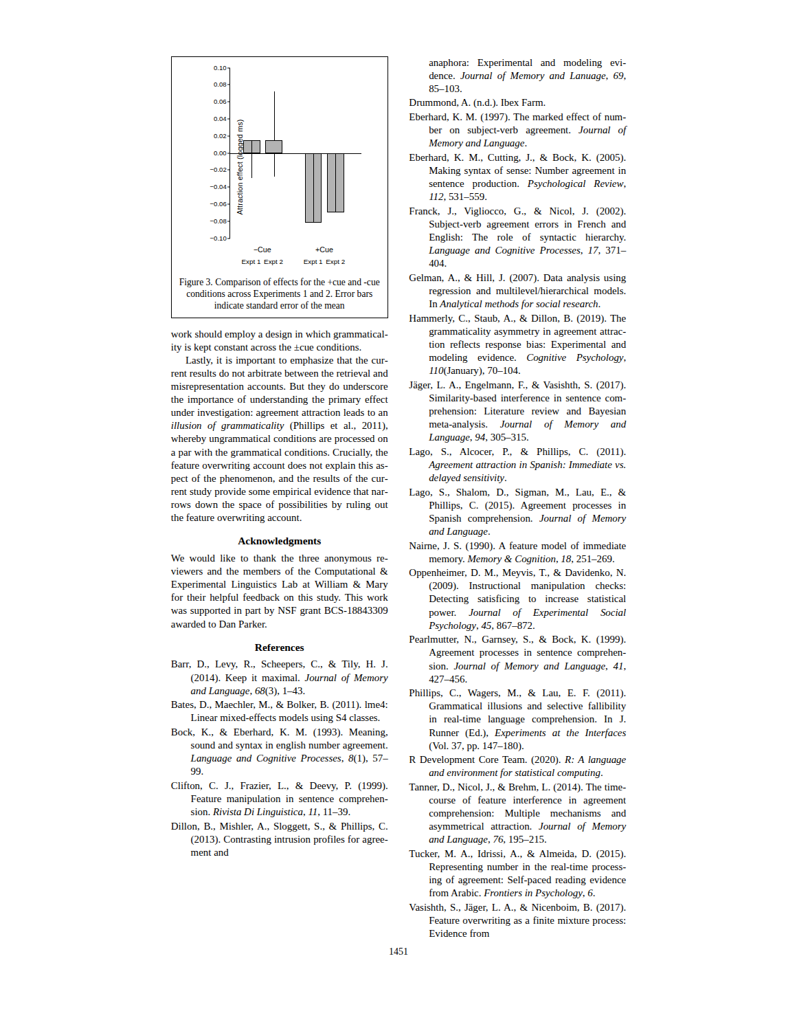Attraction effect (logged ms)
0.10
0.08
0.06
0.04
0.02
0.00
−0.02
−0.04
−0.06
−0.08
−0.10
−Cue +Cue
Expt 1 Expt 2 Expt 1 Expt 2
Figure 3. Comparison of effects for the +cue and -cue
conditions across Experiments 1 and 2. Error bars
indicate standard error of the mean
work should employ a design in which grammaticality is kept constant across the ±cue conditions.
Lastly, it is important to emphasize that the current results do not arbitrate between the retrieval and misrepresentation accounts. But they do underscore the importance of understanding the primary effect under investigation: agreement attraction leads to an illusion of grammaticality (Phillips et al., 2011), whereby ungrammatical conditions are processed on a par with the grammatical conditions. Crucially, the feature overwriting account does not explain this aspect of the phenomenon, and the results of the current study provide some empirical evidence that narrows down the space of possibilities by ruling out the feature overwriting account.
Acknowledgments
We would like to thank the three anonymous reviewers and the members of the Computational & Experimental Linguistics Lab at William & Mary for their helpful feedback on this study. This work was supported in part by NSF grant BCS-18843309 awarded to Dan Parker.
References
Barr, D., Levy, R., Scheepers, C., & Tily, H. J. (2014). Keep it maximal. Journal of Memory and Language, 68(3), 1–43.
Bates, D., Maechler, M., & Bolker, B. (2011). lme4: Linear mixed-effects models using S4 classes.
Bock, K., & Eberhard, K. M. (1993). Meaning, sound and syntax in english number agreement. Language and Cognitive Processes, 8(1), 57–99.
Clifton, C. J., Frazier, L., & Deevy, P. (1999). Feature manipulation in sentence comprehension. Rivista Di Linguistica, 11, 11–39.
Dillon, B., Mishler, A., Sloggett, S., & Phillips, C. (2013). Contrasting intrusion profiles for agreement and
anaphora: Experimental and modeling evidence. Journal of Memory and Lanuage, 69, 85–103.
Drummond, A. (n.d.). Ibex Farm.
Eberhard, K. M. (1997). The marked effect of number on subject-verb agreement. Journal of Memory and Language.
Eberhard, K. M., Cutting, J., & Bock, K. (2005). Making syntax of sense: Number agreement in sentence production. Psychological Review, 112, 531–559.
Franck, J., Vigliocco, G., & Nicol, J. (2002). Subject-verb agreement errors in French and English: The role of syntactic hierarchy. Language and Cognitive Processes, 17, 371–404.
Gelman, A., & Hill, J. (2007). Data analysis using regression and multilevel/hierarchical models. In Analytical methods for social research.
Hammerly, C., Staub, A., & Dillon, B. (2019). The grammaticality asymmetry in agreement attraction reflects response bias: Experimental and modeling evidence. Cognitive Psychology, 110(January), 70–104.
Jäger, L. A., Engelmann, F., & Vasishth, S. (2017). Similarity-based interference in sentence comprehension: Literature review and Bayesian meta-analysis. Journal of Memory and Language, 94, 305–315.
Lago, S., Alcocer, P., & Phillips, C. (2011). Agreement attraction in Spanish: Immediate vs. delayed sensitivity.
Lago, S., Shalom, D., Sigman, M., Lau, E., & Phillips, C. (2015). Agreement processes in Spanish comprehension. Journal of Memory and Language.
Nairne, J. S. (1990). A feature model of immediate memory. Memory & Cognition, 18, 251–269.
Oppenheimer, D. M., Meyvis, T., & Davidenko, N. (2009). Instructional manipulation checks: Detecting satisficing to increase statistical power. Journal of Experimental Social Psychology, 45, 867–872.
Pearlmutter, N., Garnsey, S., & Bock, K. (1999). Agreement processes in sentence comprehension. Journal of Memory and Language, 41, 427–456.
Phillips, C., Wagers, M., & Lau, E. F. (2011). Grammatical illusions and selective fallibility in real-time language comprehension. In J. Runner (Ed.), Experiments at the Interfaces (Vol. 37, pp. 147–180).
R Development Core Team. (2020). R: A language and environment for statistical computing.
Tanner, D., Nicol, J., & Brehm, L. (2014). The time-course of feature interference in agreement comprehension: Multiple mechanisms and asymmetrical attraction. Journal of Memory and Language, 76, 195–215.
Tucker, M. A., Idrissi, A., & Almeida, D. (2015). Representing number in the real-time processing of agreement: Self-paced reading evidence from Arabic. Frontiers in Psychology, 6.
Vasishth, S., Jäger, L. A., & Nicenboim, B. (2017). Feature overwriting as a finite mixture process: Evidence from
1451